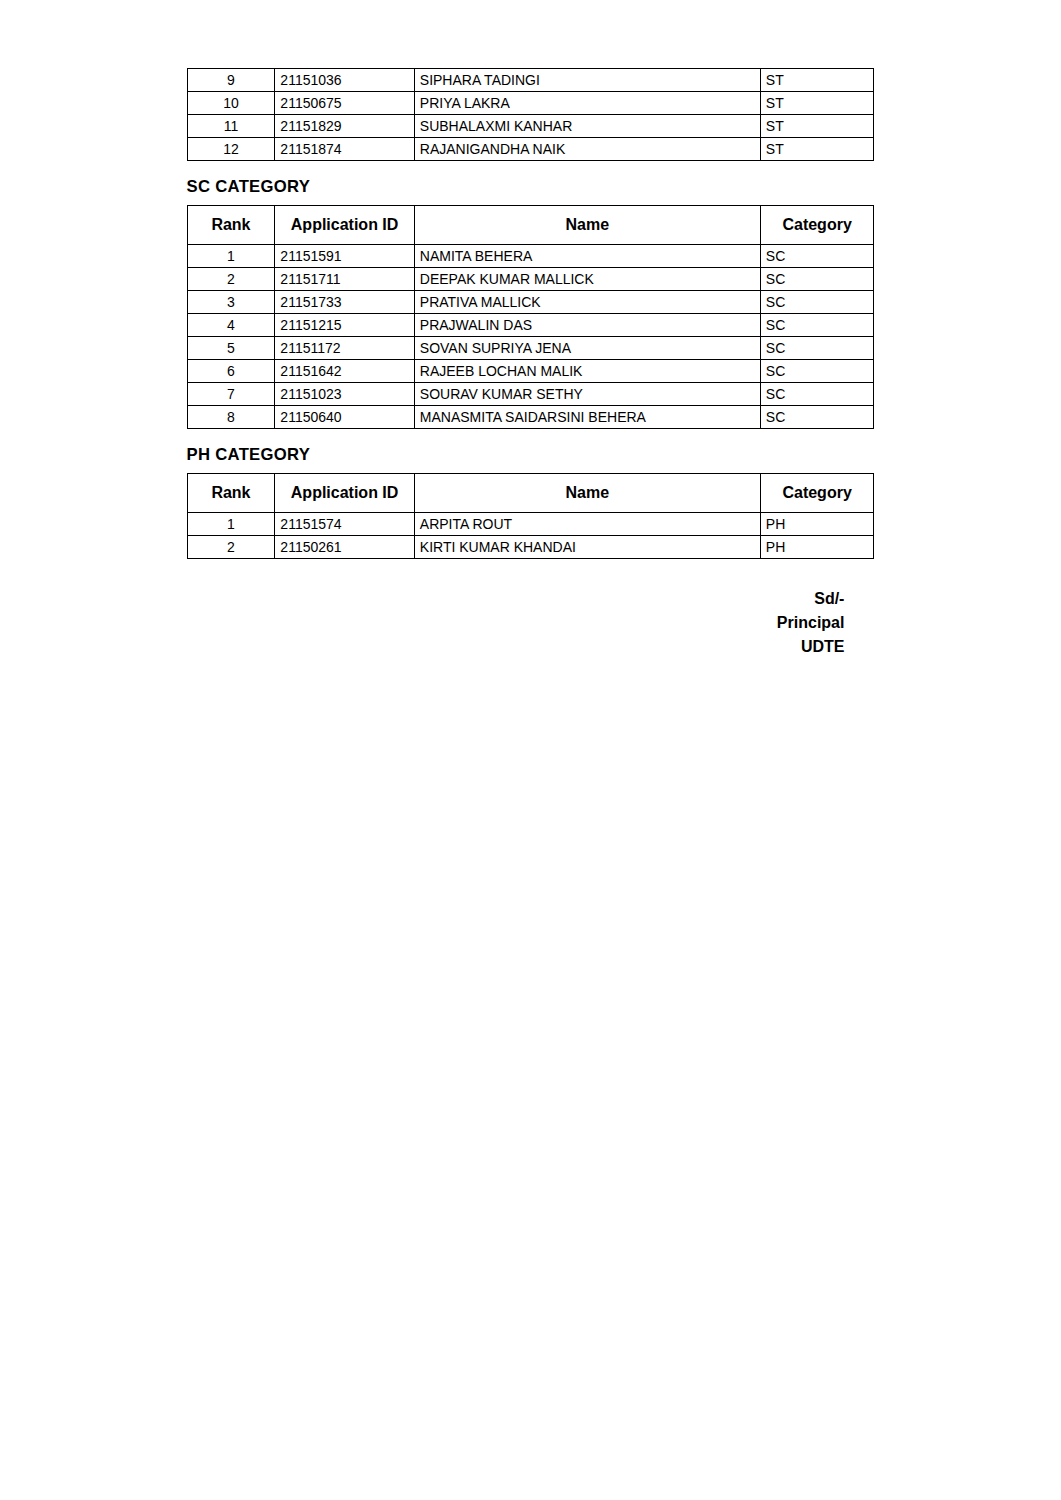| 9 | 21151036 | SIPHARA TADINGI | ST |
| 10 | 21150675 | PRIYA LAKRA | ST |
| 11 | 21151829 | SUBHALAXMI KANHAR | ST |
| 12 | 21151874 | RAJANIGANDHA NAIK | ST |
SC CATEGORY
| Rank | Application ID | Name | Category |
| --- | --- | --- | --- |
| 1 | 21151591 | NAMITA BEHERA | SC |
| 2 | 21151711 | DEEPAK KUMAR MALLICK | SC |
| 3 | 21151733 | PRATIVA MALLICK | SC |
| 4 | 21151215 | PRAJWALIN DAS | SC |
| 5 | 21151172 | SOVAN SUPRIYA JENA | SC |
| 6 | 21151642 | RAJEEB LOCHAN MALIK | SC |
| 7 | 21151023 | SOURAV KUMAR SETHY | SC |
| 8 | 21150640 | MANASMITA SAIDARSINI BEHERA | SC |
PH CATEGORY
| Rank | Application ID | Name | Category |
| --- | --- | --- | --- |
| 1 | 21151574 | ARPITA ROUT | PH |
| 2 | 21150261 | KIRTI KUMAR KHANDAI | PH |
Sd/-
Principal
UDTE